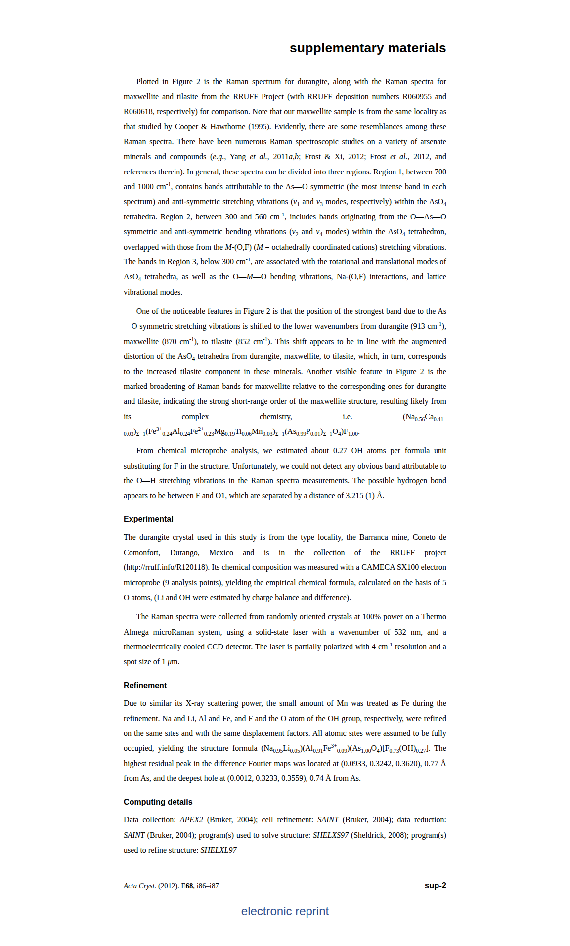supplementary materials
Plotted in Figure 2 is the Raman spectrum for durangite, along with the Raman spectra for maxwellite and tilasite from the RRUFF Project (with RRUFF deposition numbers R060955 and R060618, respectively) for comparison. Note that our maxwellite sample is from the same locality as that studied by Cooper & Hawthorne (1995). Evidently, there are some resemblances among these Raman spectra. There have been numerous Raman spectroscopic studies on a variety of arsenate minerals and compounds (e.g., Yang et al., 2011a,b; Frost & Xi, 2012; Frost et al., 2012, and references therein). In general, these spectra can be divided into three regions. Region 1, between 700 and 1000 cm-1, contains bands attributable to the As—O symmetric (the most intense band in each spectrum) and anti-symmetric stretching vibrations (v1 and v3 modes, respectively) within the AsO4 tetrahedra. Region 2, between 300 and 560 cm-1, includes bands originating from the O—As—O symmetric and anti-symmetric bending vibrations (v2 and v4 modes) within the AsO4 tetrahedron, overlapped with those from the M-(O,F) (M = octahedrally coordinated cations) stretching vibrations. The bands in Region 3, below 300 cm-1, are associated with the rotational and translational modes of AsO4 tetrahedra, as well as the O—M—O bending vibrations, Na-(O,F) interactions, and lattice vibrational modes.
One of the noticeable features in Figure 2 is that the position of the strongest band due to the As—O symmetric stretching vibrations is shifted to the lower wavenumbers from durangite (913 cm-1), maxwellite (870 cm-1), to tilasite (852 cm-1). This shift appears to be in line with the augmented distortion of the AsO4 tetrahedra from durangite, maxwellite, to tilasite, which, in turn, corresponds to the increased tilasite component in these minerals. Another visible feature in Figure 2 is the marked broadening of Raman bands for maxwellite relative to the corresponding ones for durangite and tilasite, indicating the strong short-range order of the maxwellite structure, resulting likely from its complex chemistry, i.e. (Na0.56Ca0.41–0.03)Σ=1(Fe3+0.24Al0.24Fe2+0.23Mg0.19Ti0.06Mn0.03)Σ=1(As0.99P0.01)Σ=1O4)F1.00.
From chemical microprobe analysis, we estimated about 0.27 OH atoms per formula unit substituting for F in the structure. Unfortunately, we could not detect any obvious band attributable to the O—H stretching vibrations in the Raman spectra measurements. The possible hydrogen bond appears to be between F and O1, which are separated by a distance of 3.215 (1) Å.
Experimental
The durangite crystal used in this study is from the type locality, the Barranca mine, Coneto de Comonfort, Durango, Mexico and is in the collection of the RRUFF project (http://rruff.info/R120118). Its chemical composition was measured with a CAMECA SX100 electron microprobe (9 analysis points), yielding the empirical chemical formula, calculated on the basis of 5 O atoms, (Li and OH were estimated by charge balance and difference).
The Raman spectra were collected from randomly oriented crystals at 100% power on a Thermo Almega microRaman system, using a solid-state laser with a wavenumber of 532 nm, and a thermoelectrically cooled CCD detector. The laser is partially polarized with 4 cm-1 resolution and a spot size of 1 μm.
Refinement
Due to similar its X-ray scattering power, the small amount of Mn was treated as Fe during the refinement. Na and Li, Al and Fe, and F and the O atom of the OH group, respectively, were refined on the same sites and with the same displacement factors. All atomic sites were assumed to be fully occupied, yielding the structure formula (Na0.95Li0.05)(Al0.91Fe3+0.09)(As1.00O4)[F0.73(OH)0.27]. The highest residual peak in the difference Fourier maps was located at (0.0933, 0.3242, 0.3620), 0.77 Å from As, and the deepest hole at (0.0012, 0.3233, 0.3559), 0.74 Å from As.
Computing details
Data collection: APEX2 (Bruker, 2004); cell refinement: SAINT (Bruker, 2004); data reduction: SAINT (Bruker, 2004); program(s) used to solve structure: SHELXS97 (Sheldrick, 2008); program(s) used to refine structure: SHELXL97
Acta Cryst. (2012). E68, i86–i87 sup-2
electronic reprint